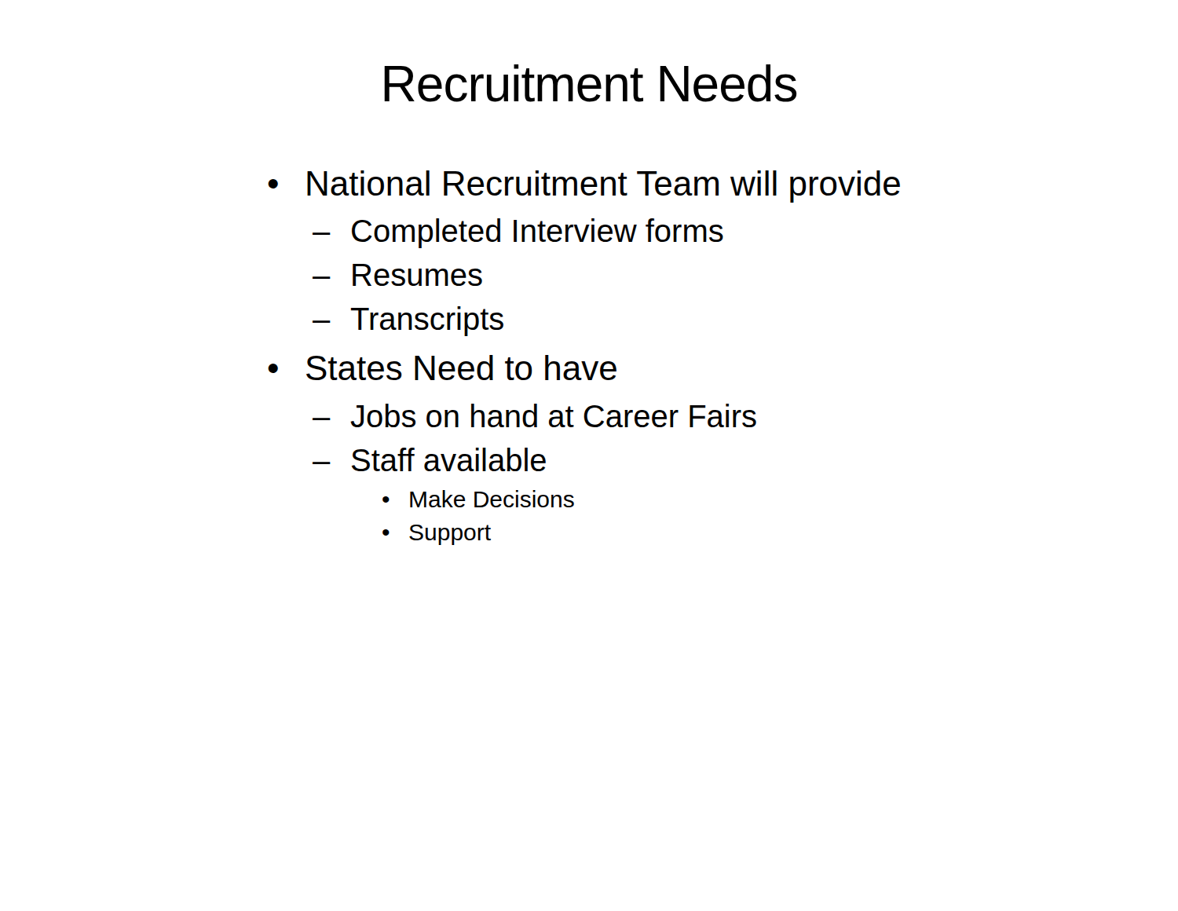Recruitment Needs
National Recruitment Team will provide
Completed Interview forms
Resumes
Transcripts
States Need to have
Jobs on hand at Career Fairs
Staff available
Make Decisions
Support